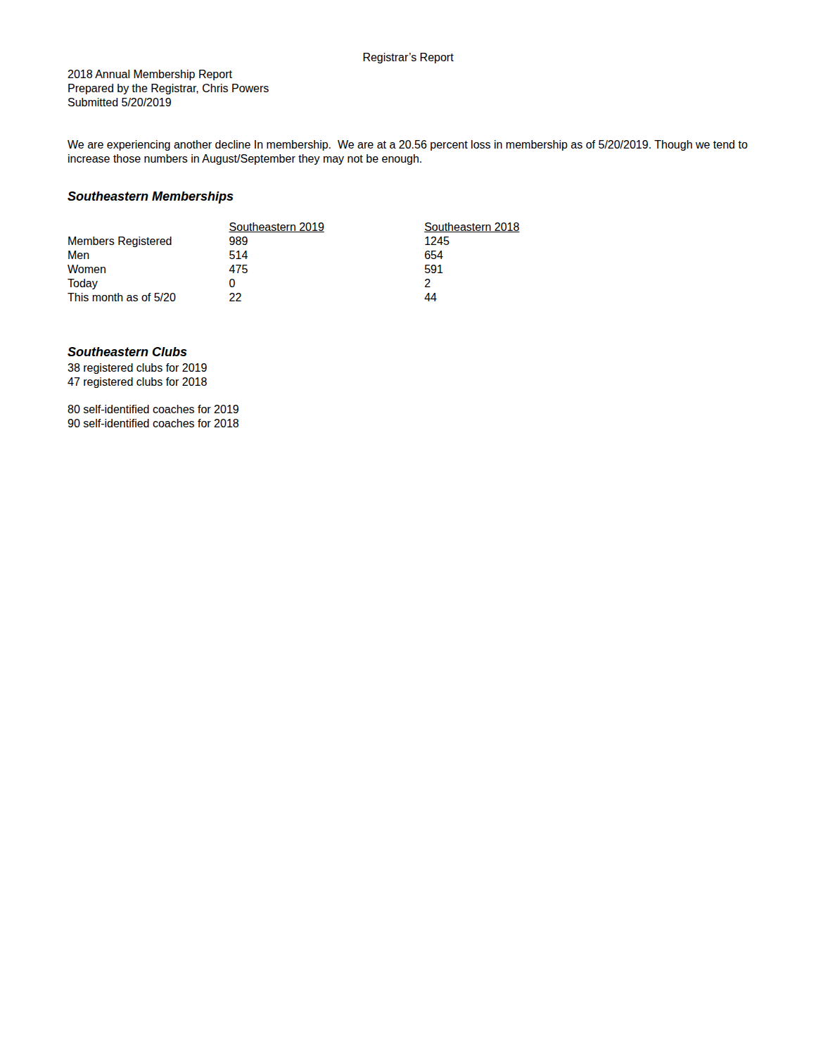Registrar’s Report
2018 Annual Membership Report
Prepared by the Registrar, Chris Powers
Submitted 5/20/2019
We are experiencing another decline In membership. We are at a 20.56 percent loss in membership as of 5/20/2019. Though we tend to increase those numbers in August/September they may not be enough.
Southeastern Memberships
| | Southeastern 2019 | Southeastern 2018 |
| --- | --- | --- |
| Members Registered | 989 | 1245 |
| Men | 514 | 654 |
| Women | 475 | 591 |
| Today | 0 | 2 |
| This month as of 5/20 | 22 | 44 |
Southeastern Clubs
38 registered clubs for 2019
47 registered clubs for 2018
80 self-identified coaches for 2019
90 self-identified coaches for 2018